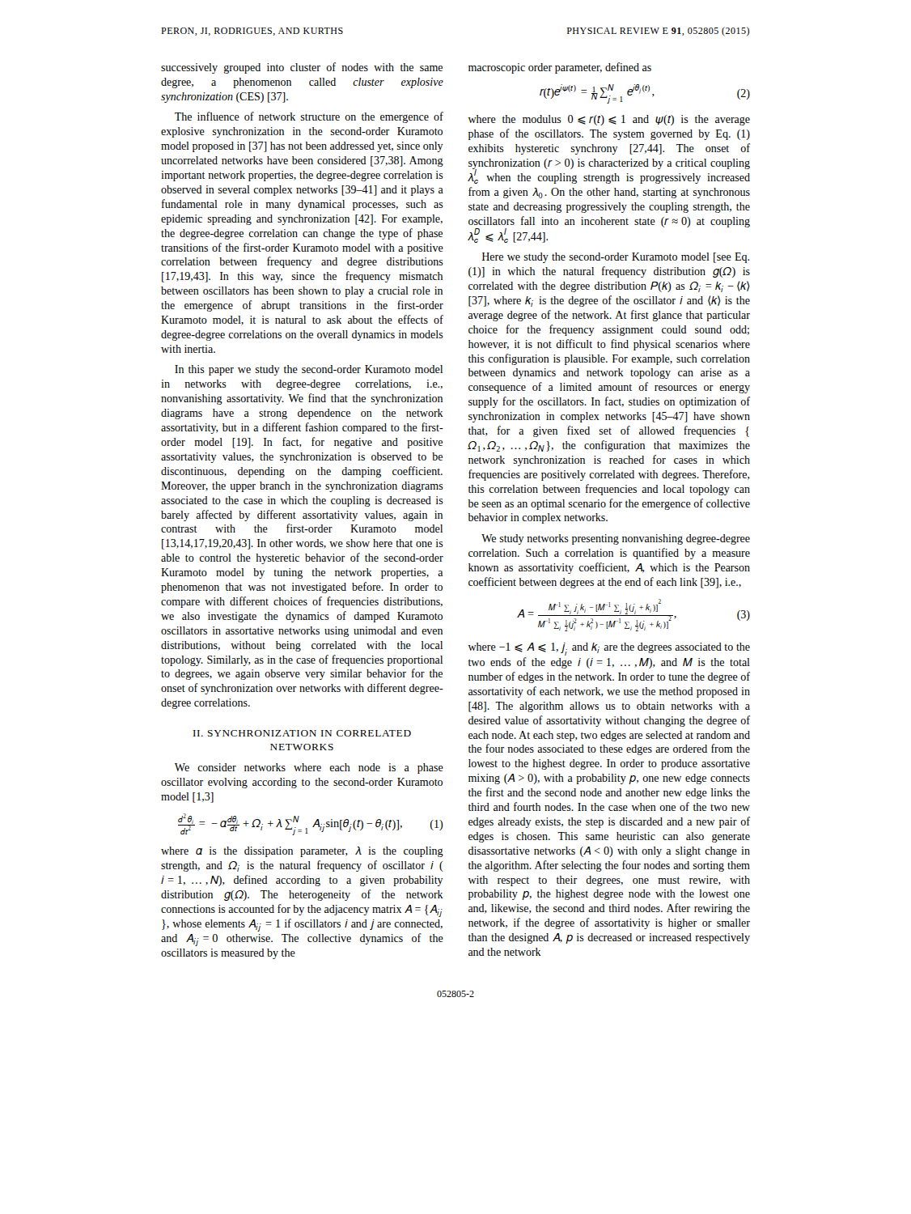Peron, Ji, Rodrigues, and Kurths Physical Review E 91, 052805 (2015)
successively grouped into cluster of nodes with the same degree, a phenomenon called cluster explosive synchronization (CES) [37].
The influence of network structure on the emergence of explosive synchronization in the second-order Kuramoto model proposed in [37] has not been addressed yet, since only uncorrelated networks have been considered [37,38]. Among important network properties, the degree-degree correlation is observed in several complex networks [39–41] and it plays a fundamental role in many dynamical processes, such as epidemic spreading and synchronization [42]. For example, the degree-degree correlation can change the type of phase transitions of the first-order Kuramoto model with a positive correlation between frequency and degree distributions [17,19,43]. In this way, since the frequency mismatch between oscillators has been shown to play a crucial role in the emergence of abrupt transitions in the first-order Kuramoto model, it is natural to ask about the effects of degree-degree correlations on the overall dynamics in models with inertia.
In this paper we study the second-order Kuramoto model in networks with degree-degree correlations, i.e., nonvanishing assortativity. We find that the synchronization diagrams have a strong dependence on the network assortativity, but in a different fashion compared to the first-order model [19]. In fact, for negative and positive assortativity values, the synchronization is observed to be discontinuous, depending on the damping coefficient. Moreover, the upper branch in the synchronization diagrams associated to the case in which the coupling is decreased is barely affected by different assortativity values, again in contrast with the first-order Kuramoto model [13,14,17,19,20,43]. In other words, we show here that one is able to control the hysteretic behavior of the second-order Kuramoto model by tuning the network properties, a phenomenon that was not investigated before. In order to compare with different choices of frequencies distributions, we also investigate the dynamics of damped Kuramoto oscillators in assortative networks using unimodal and even distributions, without being correlated with the local topology. Similarly, as in the case of frequencies proportional to degrees, we again observe very similar behavior for the onset of synchronization over networks with different degree-degree correlations.
II. Synchronization in correlated networks
We consider networks where each node is a phase oscillator evolving according to the second-order Kuramoto model [1,3]
d2θidt2 = −α dθidt +Ωi +λ ∑j=1N Aij sin[θj(t)−θi(t)] , (1)
where α is the dissipation parameter, λ is the coupling strength, and Ωi is the natural frequency of oscillator i (i=1,…,N), defined according to a given probability distribution g(Ω). The heterogeneity of the network connections is accounted for by the adjacency matrix A = {Aij}, whose elements Aij=1 if oscillators i and j are connected, and Aij=0 otherwise. The collective dynamics of the oscillators is measured by the
macroscopic order parameter, defined as
r(t) eiψ(t) = 1N ∑j=1N eiθj(t) , (2)
where the modulus 0⩽r(t)⩽1 and ψ(t) is the average phase of the oscillators. The system governed by Eq. (1) exhibits hysteretic synchrony [27,44]. The onset of synchronization (r>0) is characterized by a critical coupling λcI when the coupling strength is progressively increased from a given λ0. On the other hand, starting at synchronous state and decreasing progressively the coupling strength, the oscillators fall into an incoherent state (r≈0) at coupling λcD⩽λcI [27,44].
Here we study the second-order Kuramoto model [see Eq. (1)] in which the natural frequency distribution g(Ω) is correlated with the degree distribution P(k) as Ωi=ki−⟨k⟩ [37], where ki is the degree of the oscillator i and ⟨k⟩ is the average degree of the network. At first glance that particular choice for the frequency assignment could sound odd; however, it is not difficult to find physical scenarios where this configuration is plausible. For example, such correlation between dynamics and network topology can arise as a consequence of a limited amount of resources or energy supply for the oscillators. In fact, studies on optimization of synchronization in complex networks [45–47] have shown that, for a given fixed set of allowed frequencies {Ω1,Ω2,…,ΩN}, the configuration that maximizes the network synchronization is reached for cases in which frequencies are positively correlated with degrees. Therefore, this correlation between frequencies and local topology can be seen as an optimal scenario for the emergence of collective behavior in complex networks.
We study networks presenting nonvanishing degree-degree correlation. Such a correlation is quantified by a measure known as assortativity coefficient, A, which is the Pearson coefficient between degrees at the end of each link [39], i.e.,
A = M−1 ∑i jiki − [M−1∑i12(ji+ki)] 2 M−1 ∑i 12 (ji2+ki2) − [M−1∑i12(ji+ki)] 2 , (3)
where −1⩽A⩽1, ji and ki are the degrees associated to the two ends of the edge i (i=1,…,M), and M is the total number of edges in the network. In order to tune the degree of assortativity of each network, we use the method proposed in [48]. The algorithm allows us to obtain networks with a desired value of assortativity without changing the degree of each node. At each step, two edges are selected at random and the four nodes associated to these edges are ordered from the lowest to the highest degree. In order to produce assortative mixing (A>0), with a probability p, one new edge connects the first and the second node and another new edge links the third and fourth nodes. In the case when one of the two new edges already exists, the step is discarded and a new pair of edges is chosen. This same heuristic can also generate disassortative networks (A<0) with only a slight change in the algorithm. After selecting the four nodes and sorting them with respect to their degrees, one must rewire, with probability p, the highest degree node with the lowest one and, likewise, the second and third nodes. After rewiring the network, if the degree of assortativity is higher or smaller than the designed A, p is decreased or increased respectively and the network
052805-2